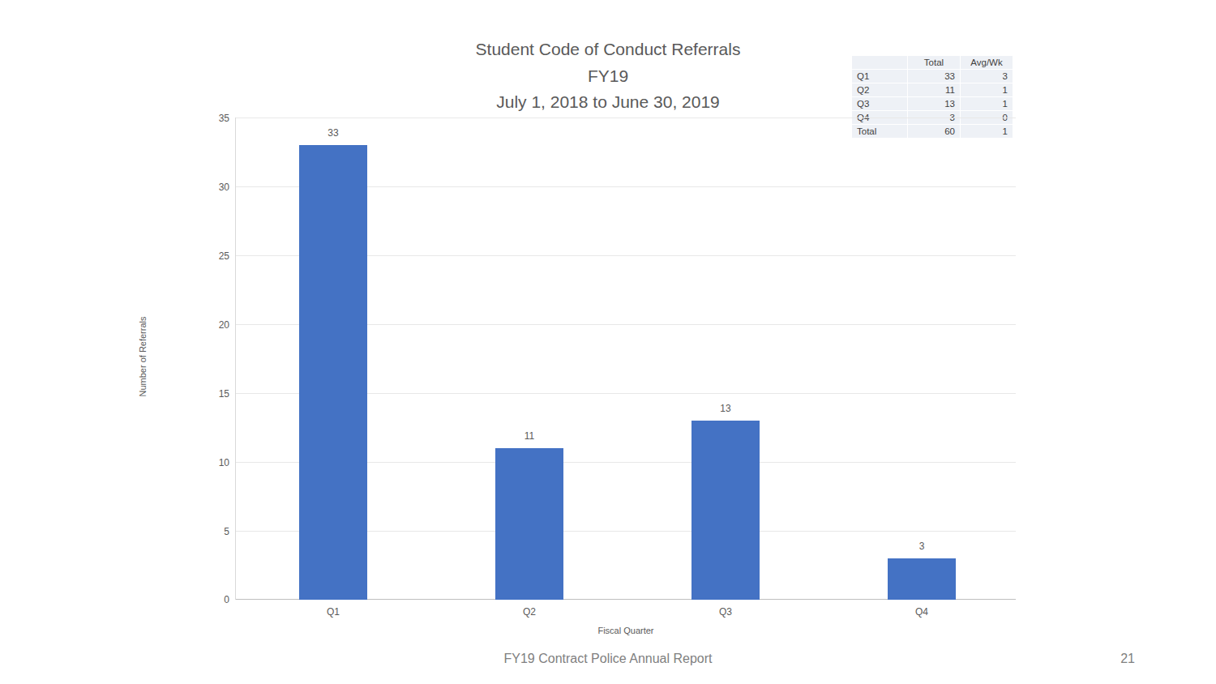Student Code of Conduct Referrals
FY19
July 1, 2018 to June 30, 2019
| | Total | Avg/Wk |
| --- | --- | --- |
| Q1 | 33 | 3 |
| Q2 | 11 | 1 |
| Q3 | 13 | 1 |
| Q4 | 3 | 0 |
| Total | 60 | 1 |
Number of Referrals
35
30
25
20
15
10
5
0
33
11
13
3
Q1
Q2
Q3
Q4
Fiscal Quarter
FY19 Contract Police Annual Report
21